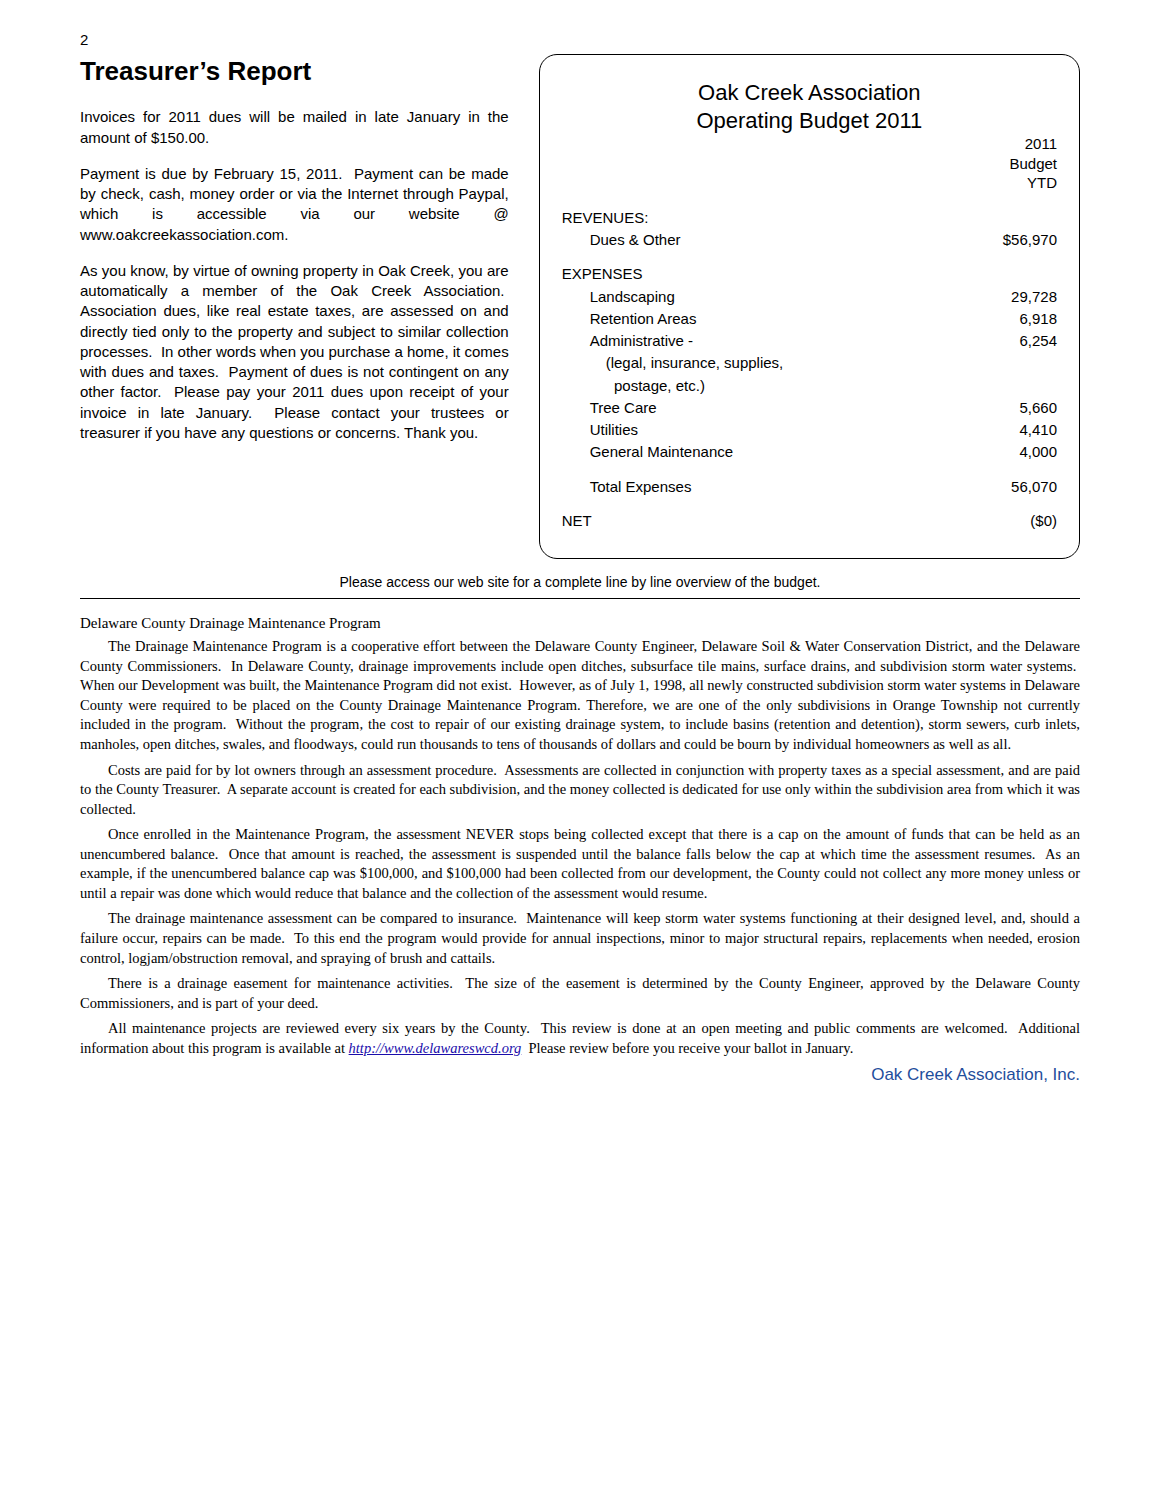2
Treasurer’s Report
Invoices for 2011 dues will be mailed in late January in the amount of $150.00.
Payment is due by February 15, 2011. Payment can be made by check, cash, money order or via the Internet through Paypal, which is accessible via our website @ www.oakcreekassociation.com.
As you know, by virtue of owning property in Oak Creek, you are automatically a member of the Oak Creek Association. Association dues, like real estate taxes, are assessed on and directly tied only to the property and subject to similar collection processes. In other words when you purchase a home, it comes with dues and taxes. Payment of dues is not contingent on any other factor. Please pay your 2011 dues upon receipt of your invoice in late January. Please contact your trustees or treasurer if you have any questions or concerns. Thank you.
Oak Creek Association
Operating Budget 2011
2011
Budget
YTD
| REVENUES: | |
| Dues & Other | $56,970 |
| EXPENSES | |
| Landscaping | 29,728 |
| Retention Areas | 6,918 |
| Administrative - | 6,254 |
| (legal, insurance, supplies, | |
| postage, etc.) | |
| Tree Care | 5,660 |
| Utilities | 4,410 |
| General Maintenance | 4,000 |
| Total Expenses | 56,070 |
| NET | ($0) |
Please access our web site for a complete line by line overview of the budget.
Delaware County Drainage Maintenance Program
The Drainage Maintenance Program is a cooperative effort between the Delaware County Engineer, Delaware Soil & Water Conservation District, and the Delaware County Commissioners. In Delaware County, drainage improvements include open ditches, subsurface tile mains, surface drains, and subdivision storm water systems. When our Development was built, the Maintenance Program did not exist. However, as of July 1, 1998, all newly constructed subdivision storm water systems in Delaware County were required to be placed on the County Drainage Maintenance Program. Therefore, we are one of the only subdivisions in Orange Township not currently included in the program. Without the program, the cost to repair of our existing drainage system, to include basins (retention and detention), storm sewers, curb inlets, manholes, open ditches, swales, and floodways, could run thousands to tens of thousands of dollars and could be bourn by individual homeowners as well as all.
Costs are paid for by lot owners through an assessment procedure. Assessments are collected in conjunction with property taxes as a special assessment, and are paid to the County Treasurer. A separate account is created for each subdivision, and the money collected is dedicated for use only within the subdivision area from which it was collected.
Once enrolled in the Maintenance Program, the assessment NEVER stops being collected except that there is a cap on the amount of funds that can be held as an unencumbered balance. Once that amount is reached, the assessment is suspended until the balance falls below the cap at which time the assessment resumes. As an example, if the unencumbered balance cap was $100,000, and $100,000 had been collected from our development, the County could not collect any more money unless or until a repair was done which would reduce that balance and the collection of the assessment would resume.
The drainage maintenance assessment can be compared to insurance. Maintenance will keep storm water systems functioning at their designed level, and, should a failure occur, repairs can be made. To this end the program would provide for annual inspections, minor to major structural repairs, replacements when needed, erosion control, logjam/obstruction removal, and spraying of brush and cattails.
There is a drainage easement for maintenance activities. The size of the easement is determined by the County Engineer, approved by the Delaware County Commissioners, and is part of your deed.
All maintenance projects are reviewed every six years by the County. This review is done at an open meeting and public comments are welcomed. Additional information about this program is available at http://www.delawareswcd.org Please review before you receive your ballot in January.
Oak Creek Association, Inc.